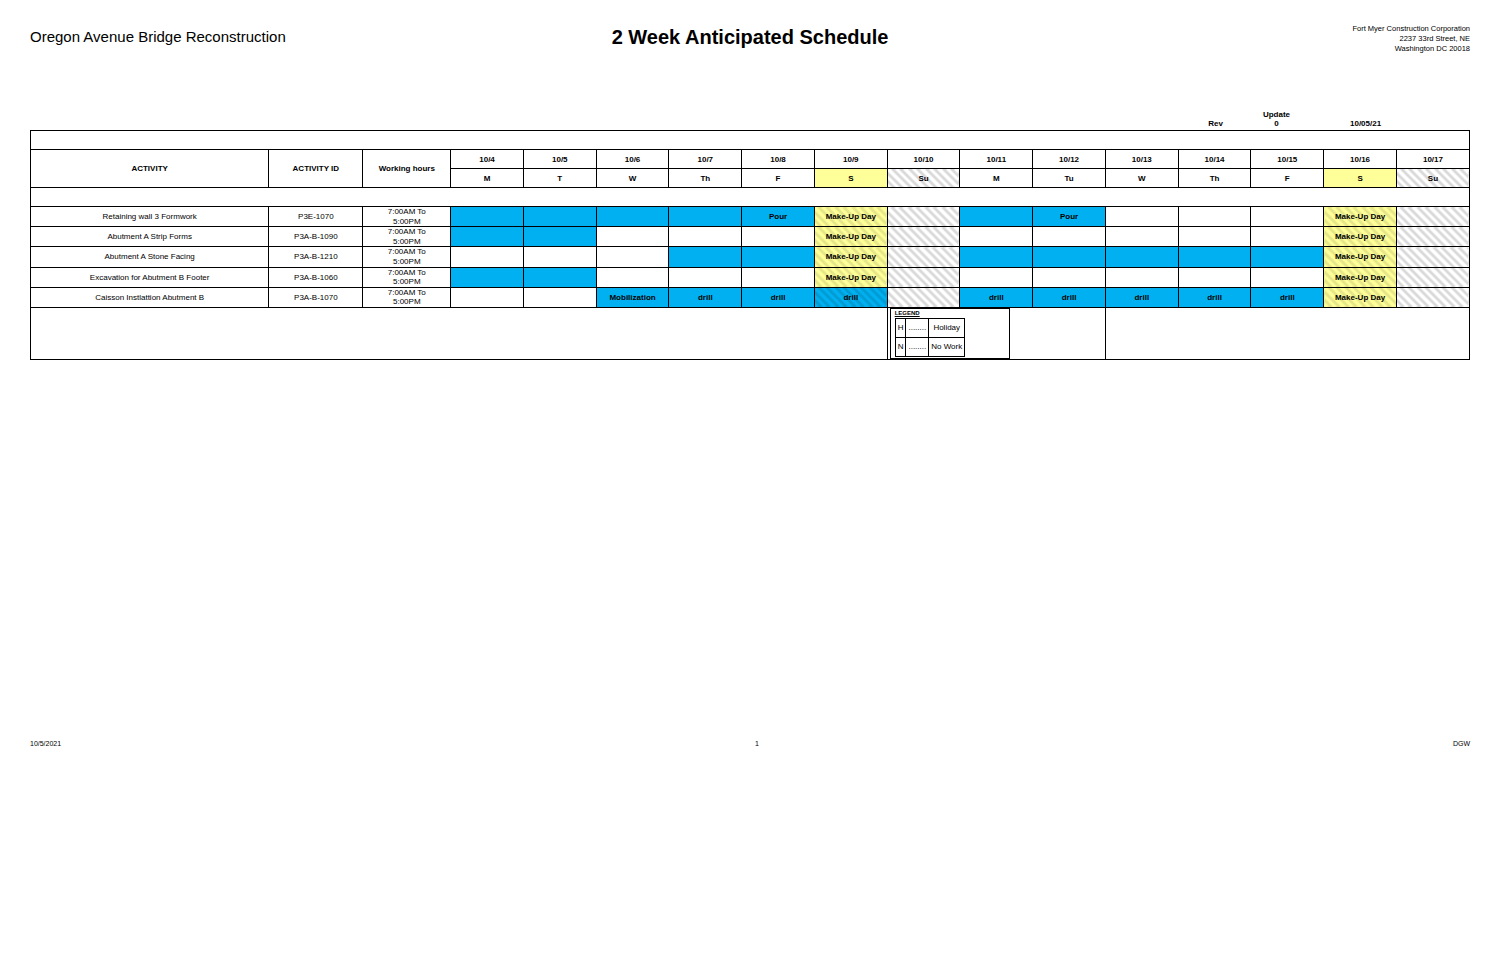Oregon Avenue Bridge Reconstruction
2 Week Anticipated Schedule
Fort Myer Construction Corporation
2237 33rd Street, NE
Washington DC 20018
Rev Update
0 10/05/21
| ACTIVITY | ACTIVITY ID | Working hours | 10/4 | 10/5 | 10/6 | 10/7 | 10/8 | 10/9 | 10/10 | 10/11 | 10/12 | 10/13 | 10/14 | 10/15 | 10/16 | 10/17 |
| --- | --- | --- | --- | --- | --- | --- | --- | --- | --- | --- | --- | --- | --- | --- | --- | --- |
| M | T | W | Th | F | S | Su | M | Tu | W | Th | F | S | Su |
| Retaining wall 3 Formwork | P3E-1070 | 7:00AM To 5:00PM | | | | | Pour | Make-Up Day | | | Pour | | | | Make-Up Day | |
| Abutment A Strip Forms | P3A-B-1090 | 7:00AM To 5:00PM | | | | | | Make-Up Day | | | | | | | Make-Up Day | |
| Abutment A Stone Facing | P3A-B-1210 | 7:00AM To 5:00PM | | | | | | Make-Up Day | | | | | | | Make-Up Day | |
| Excavation for Abutment B Footer | P3A-B-1060 | 7:00AM To 5:00PM | | | | | | Make-Up Day | | | | | | | Make-Up Day | |
| Caisson Instlattion Abutment B | P3A-B-1070 | 7:00AM To 5:00PM | | | Mobilization | drill | drill | drill | | drill | drill | drill | drill | drill | Make-Up Day | |
| | LEGEND / H / ........ / Holiday / / N / ........ / No Work / | |
10/5/2021
1
DGW